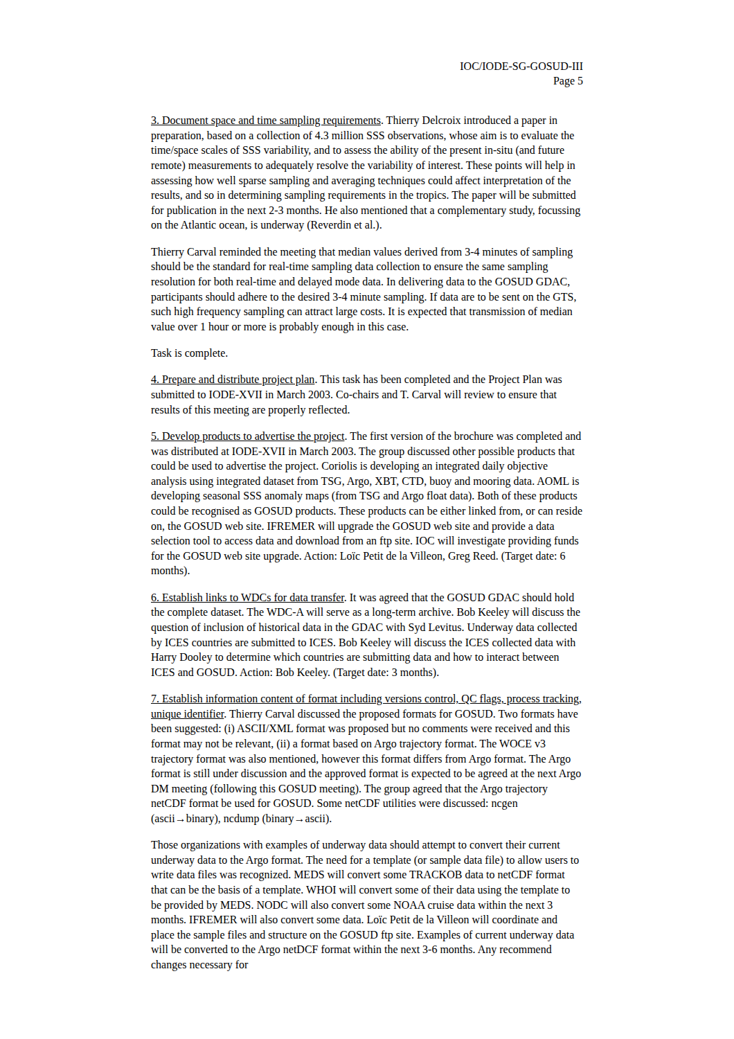IOC/IODE-SG-GOSUD-III
Page 5
3. Document space and time sampling requirements. Thierry Delcroix introduced a paper in preparation, based on a collection of 4.3 million SSS observations, whose aim is to evaluate the time/space scales of SSS variability, and to assess the ability of the present in-situ (and future remote) measurements to adequately resolve the variability of interest. These points will help in assessing how well sparse sampling and averaging techniques could affect interpretation of the results, and so in determining sampling requirements in the tropics. The paper will be submitted for publication in the next 2-3 months. He also mentioned that a complementary study, focussing on the Atlantic ocean, is underway (Reverdin et al.).
Thierry Carval reminded the meeting that median values derived from 3-4 minutes of sampling should be the standard for real-time sampling data collection to ensure the same sampling resolution for both real-time and delayed mode data. In delivering data to the GOSUD GDAC, participants should adhere to the desired 3-4 minute sampling. If data are to be sent on the GTS, such high frequency sampling can attract large costs. It is expected that transmission of median value over 1 hour or more is probably enough in this case.
Task is complete.
4. Prepare and distribute project plan. This task has been completed and the Project Plan was submitted to IODE-XVII in March 2003. Co-chairs and T. Carval will review to ensure that results of this meeting are properly reflected.
5. Develop products to advertise the project. The first version of the brochure was completed and was distributed at IODE-XVII in March 2003. The group discussed other possible products that could be used to advertise the project. Coriolis is developing an integrated daily objective analysis using integrated dataset from TSG, Argo, XBT, CTD, buoy and mooring data. AOML is developing seasonal SSS anomaly maps (from TSG and Argo float data). Both of these products could be recognised as GOSUD products. These products can be either linked from, or can reside on, the GOSUD web site. IFREMER will upgrade the GOSUD web site and provide a data selection tool to access data and download from an ftp site. IOC will investigate providing funds for the GOSUD web site upgrade. Action: Loïc Petit de la Villeon, Greg Reed. (Target date: 6 months).
6. Establish links to WDCs for data transfer. It was agreed that the GOSUD GDAC should hold the complete dataset. The WDC-A will serve as a long-term archive. Bob Keeley will discuss the question of inclusion of historical data in the GDAC with Syd Levitus. Underway data collected by ICES countries are submitted to ICES. Bob Keeley will discuss the ICES collected data with Harry Dooley to determine which countries are submitting data and how to interact between ICES and GOSUD. Action: Bob Keeley. (Target date: 3 months).
7. Establish information content of format including versions control, QC flags, process tracking, unique identifier. Thierry Carval discussed the proposed formats for GOSUD. Two formats have been suggested: (i) ASCII/XML format was proposed but no comments were received and this format may not be relevant, (ii) a format based on Argo trajectory format. The WOCE v3 trajectory format was also mentioned, however this format differs from Argo format. The Argo format is still under discussion and the approved format is expected to be agreed at the next Argo DM meeting (following this GOSUD meeting). The group agreed that the Argo trajectory netCDF format be used for GOSUD. Some netCDF utilities were discussed: ncgen (ascii→binary), ncdump (binary→ascii).
Those organizations with examples of underway data should attempt to convert their current underway data to the Argo format. The need for a template (or sample data file) to allow users to write data files was recognized. MEDS will convert some TRACKOB data to netCDF format that can be the basis of a template. WHOI will convert some of their data using the template to be provided by MEDS. NODC will also convert some NOAA cruise data within the next 3 months. IFREMER will also convert some data. Loïc Petit de la Villeon will coordinate and place the sample files and structure on the GOSUD ftp site. Examples of current underway data will be converted to the Argo netDCF format within the next 3-6 months. Any recommend changes necessary for